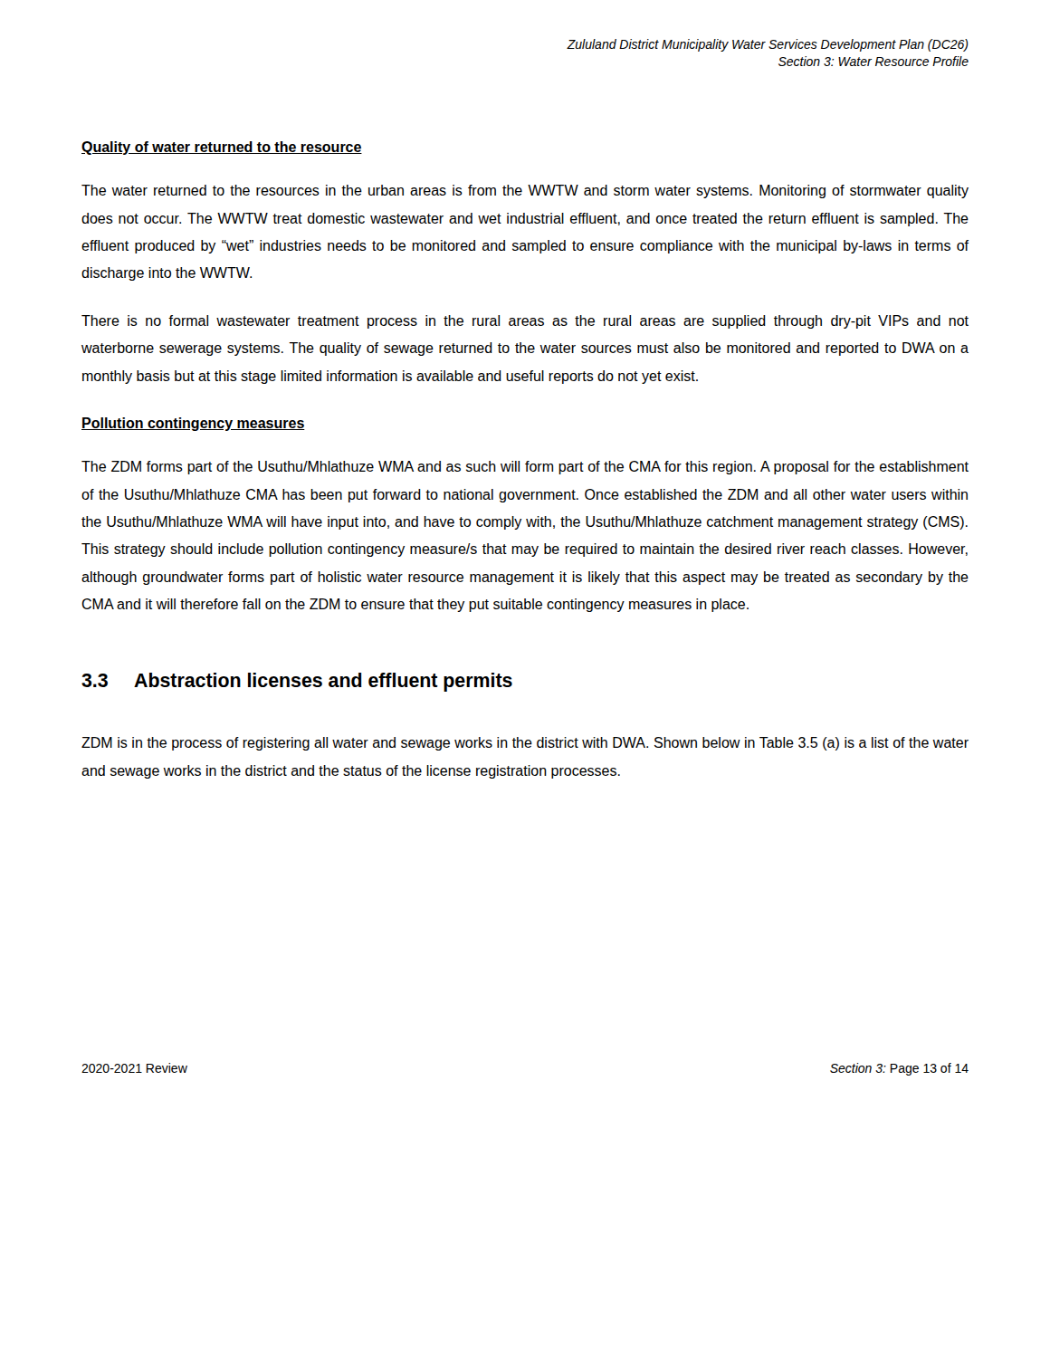Zululand District Municipality Water Services Development Plan (DC26)
Section 3: Water Resource Profile
Quality of water returned to the resource
The water returned to the resources in the urban areas is from the WWTW and storm water systems. Monitoring of stormwater quality does not occur. The WWTW treat domestic wastewater and wet industrial effluent, and once treated the return effluent is sampled. The effluent produced by “wet” industries needs to be monitored and sampled to ensure compliance with the municipal by-laws in terms of discharge into the WWTW.
There is no formal wastewater treatment process in the rural areas as the rural areas are supplied through dry-pit VIPs and not waterborne sewerage systems. The quality of sewage returned to the water sources must also be monitored and reported to DWA on a monthly basis but at this stage limited information is available and useful reports do not yet exist.
Pollution contingency measures
The ZDM forms part of the Usuthu/Mhlathuze WMA and as such will form part of the CMA for this region. A proposal for the establishment of the Usuthu/Mhlathuze CMA has been put forward to national government. Once established the ZDM and all other water users within the Usuthu/Mhlathuze WMA will have input into, and have to comply with, the Usuthu/Mhlathuze catchment management strategy (CMS). This strategy should include pollution contingency measure/s that may be required to maintain the desired river reach classes. However, although groundwater forms part of holistic water resource management it is likely that this aspect may be treated as secondary by the CMA and it will therefore fall on the ZDM to ensure that they put suitable contingency measures in place.
3.3 Abstraction licenses and effluent permits
ZDM is in the process of registering all water and sewage works in the district with DWA. Shown below in Table 3.5 (a) is a list of the water and sewage works in the district and the status of the license registration processes.
2020-2021 Review Section 3: Page 13 of 14